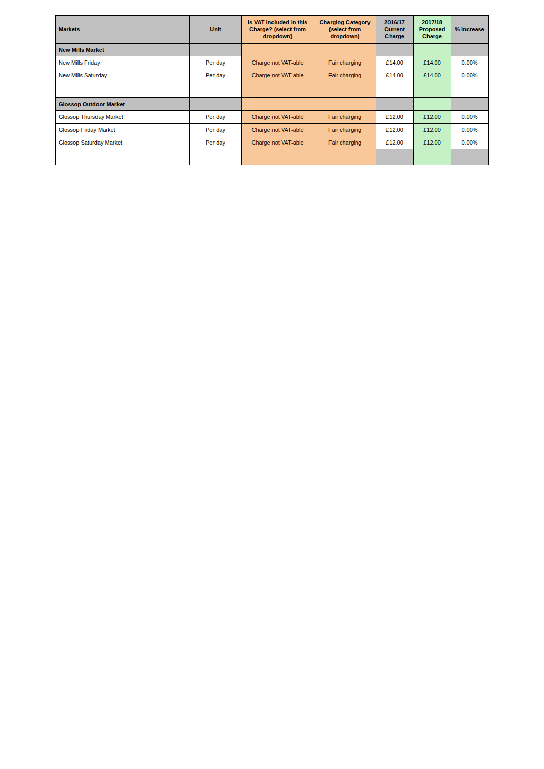| Markets | Unit | Is VAT included in this Charge? (select from dropdown) | Charging Category (select from dropdown) | 2016/17 Current Charge | 2017/18 Proposed Charge | % increase |
| --- | --- | --- | --- | --- | --- | --- |
| New Mills Market | | | | | | |
| New Mills Friday | Per day | Charge not VAT-able | Fair charging | £14.00 | £14.00 | 0.00% |
| New Mills Saturday | Per day | Charge not VAT-able | Fair charging | £14.00 | £14.00 | 0.00% |
| Glossop Outdoor Market | | | | | | |
| Glossop Thursday Market | Per day | Charge not VAT-able | Fair charging | £12.00 | £12.00 | 0.00% |
| Glossop Friday Market | Per day | Charge not VAT-able | Fair charging | £12.00 | £12.00 | 0.00% |
| Glossop Saturday Market | Per day | Charge not VAT-able | Fair charging | £12.00 | £12.00 | 0.00% |